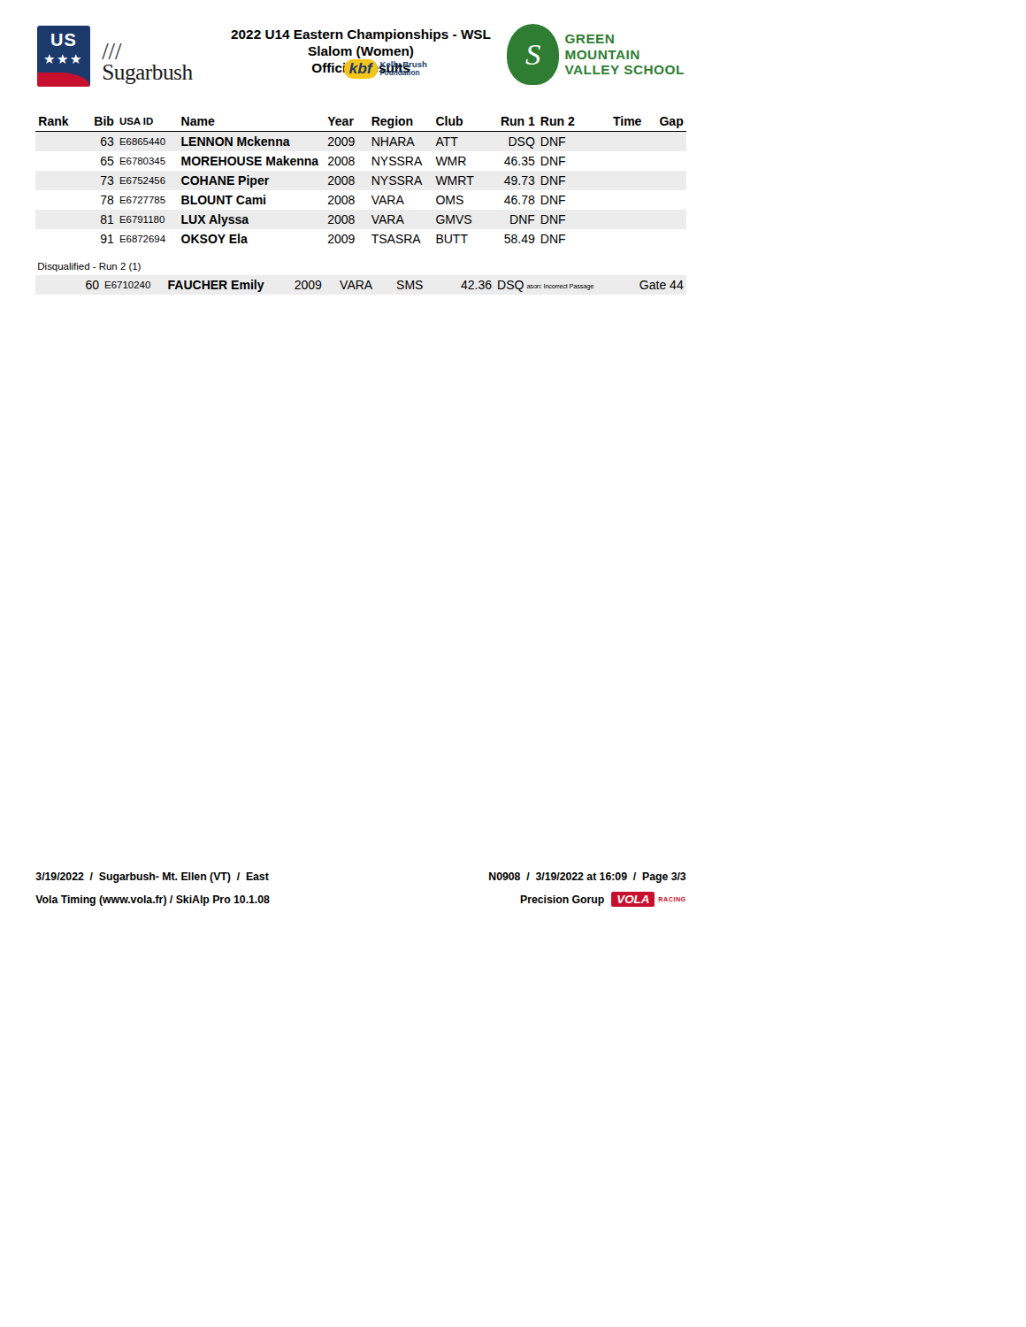US
★★★
///
Sugarbush
2022 U14 Eastern Championships - WSL
Slalom (Women)
Official Results
kbf
Kelly Brush
Foundation
GREEN
MOUNTAIN
VALLEY SCHOOL
| Rank | Bib | USA ID | Name | Year | Region | Club | Run 1 | Run 2 | Time | Gap |
| --- | --- | --- | --- | --- | --- | --- | --- | --- | --- | --- |
| | 63 | E6865440 | LENNON Mckenna | 2009 | NHARA | ATT | DSQ | DNF | | |
| | 65 | E6780345 | MOREHOUSE Makenna | 2008 | NYSSRA | WMR | 46.35 | DNF | | |
| | 73 | E6752456 | COHANE Piper | 2008 | NYSSRA | WMRT | 49.73 | DNF | | |
| | 78 | E6727785 | BLOUNT Cami | 2008 | VARA | OMS | 46.78 | DNF | | |
| | 81 | E6791180 | LUX Alyssa | 2008 | VARA | GMVS | DNF | DNF | | |
| | 91 | E6872694 | OKSOY Ela | 2009 | TSASRA | BUTT | 58.49 | DNF | | |
Disqualified - Run 2 (1)
| | 60 | E6710240 | FAUCHER Emily | 2009 | VARA | SMS | 42.36 | DSQ ason: Incorrect Passage | | Gate 44 |
3/19/2022 / Sugarbush- Mt. Ellen (VT) / East
N0908 / 3/19/2022 at 16:09 / Page 3/3
Vola Timing (www.vola.fr) / SkiAlp Pro 10.1.08
Precision Gorup VOLA RACING